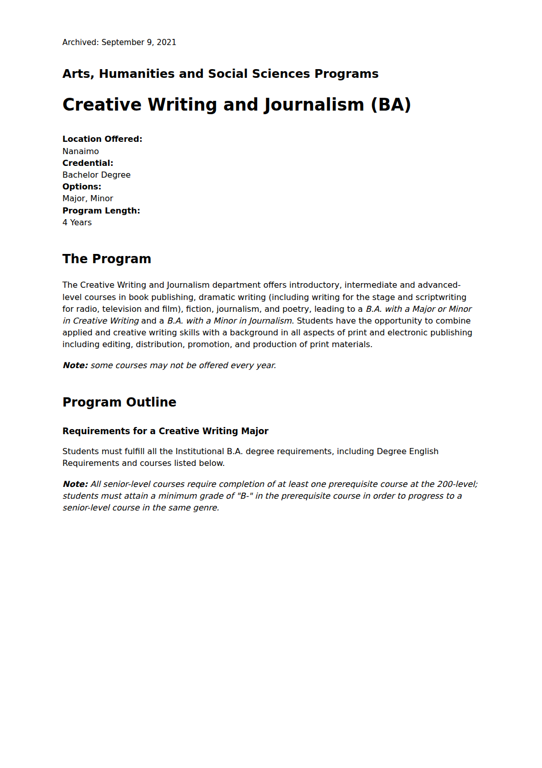Archived: September 9, 2021
Arts, Humanities and Social Sciences Programs
Creative Writing and Journalism (BA)
Location Offered:
Nanaimo
Credential:
Bachelor Degree
Options:
Major, Minor
Program Length:
4 Years
The Program
The Creative Writing and Journalism department offers introductory, intermediate and advanced-level courses in book publishing, dramatic writing (including writing for the stage and scriptwriting for radio, television and film), fiction, journalism, and poetry, leading to a B.A. with a Major or Minor in Creative Writing and a B.A. with a Minor in Journalism. Students have the opportunity to combine applied and creative writing skills with a background in all aspects of print and electronic publishing including editing, distribution, promotion, and production of print materials.
Note: some courses may not be offered every year.
Program Outline
Requirements for a Creative Writing Major
Students must fulfill all the Institutional B.A. degree requirements, including Degree English Requirements and courses listed below.
Note: All senior-level courses require completion of at least one prerequisite course at the 200-level; students must attain a minimum grade of "B-" in the prerequisite course in order to progress to a senior-level course in the same genre.